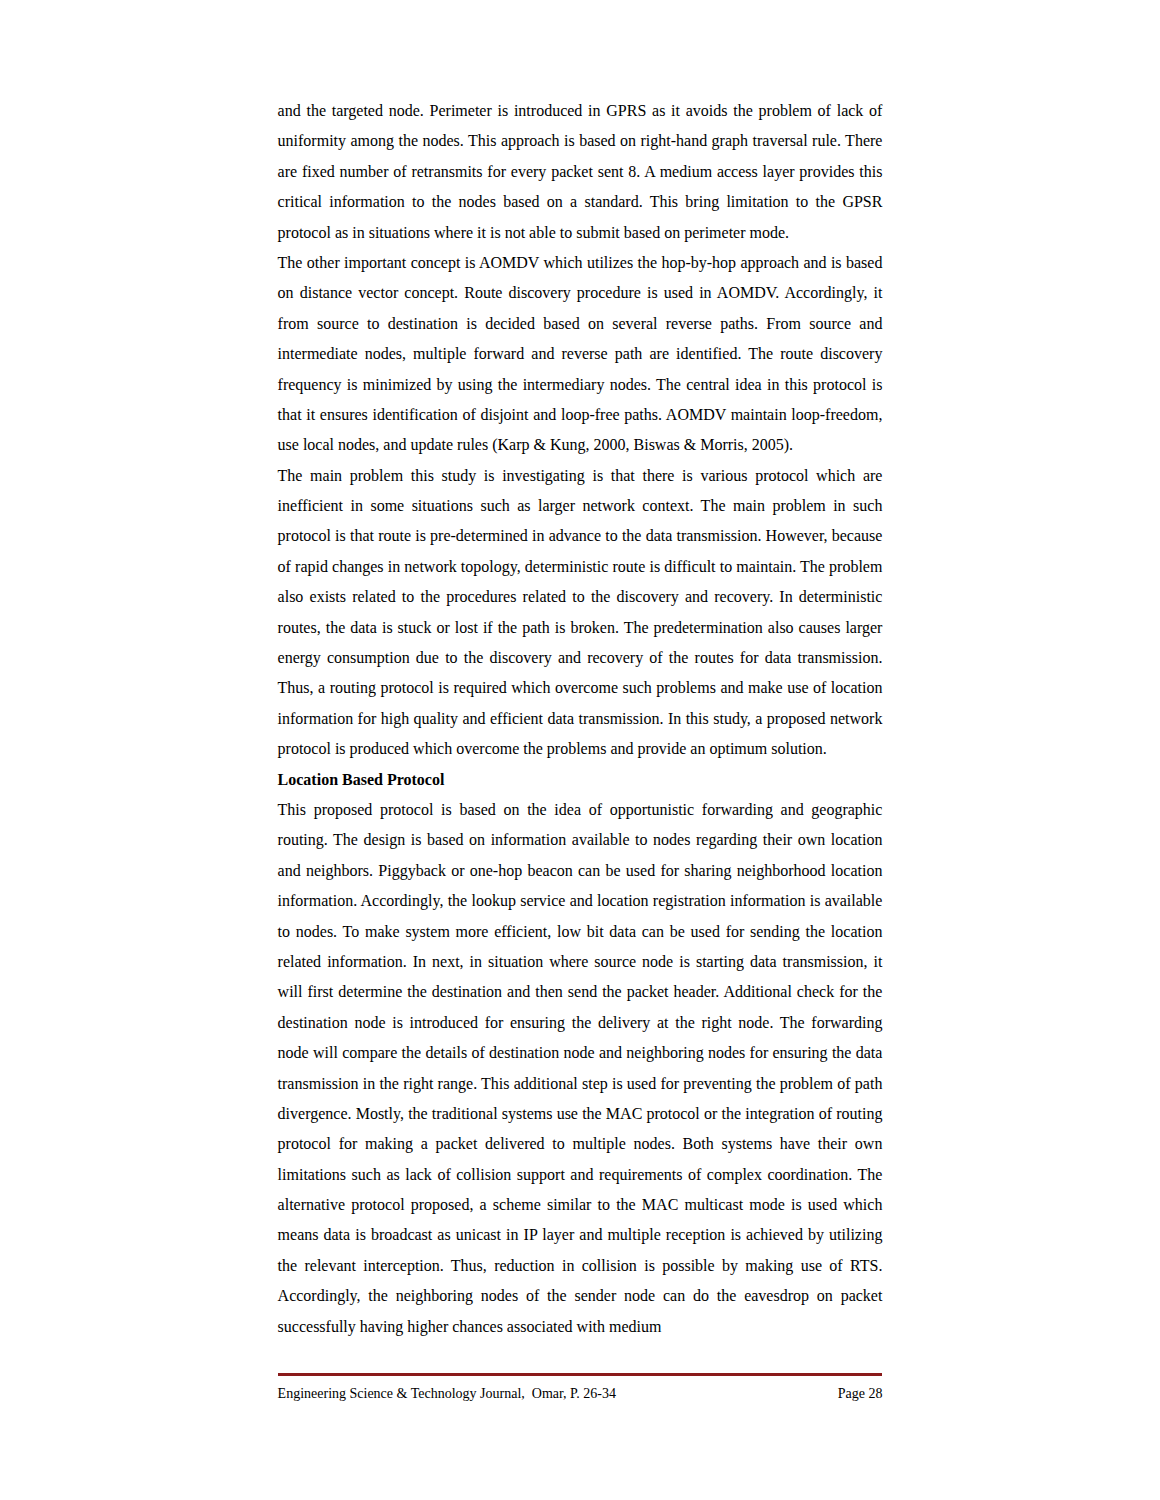and the targeted node. Perimeter is introduced in GPRS as it avoids the problem of lack of uniformity among the nodes. This approach is based on right-hand graph traversal rule. There are fixed number of retransmits for every packet sent 8. A medium access layer provides this critical information to the nodes based on a standard. This bring limitation to the GPSR protocol as in situations where it is not able to submit based on perimeter mode.
The other important concept is AOMDV which utilizes the hop-by-hop approach and is based on distance vector concept. Route discovery procedure is used in AOMDV. Accordingly, it from source to destination is decided based on several reverse paths. From source and intermediate nodes, multiple forward and reverse path are identified. The route discovery frequency is minimized by using the intermediary nodes. The central idea in this protocol is that it ensures identification of disjoint and loop-free paths. AOMDV maintain loop-freedom, use local nodes, and update rules (Karp & Kung, 2000, Biswas & Morris, 2005).
The main problem this study is investigating is that there is various protocol which are inefficient in some situations such as larger network context. The main problem in such protocol is that route is pre-determined in advance to the data transmission. However, because of rapid changes in network topology, deterministic route is difficult to maintain. The problem also exists related to the procedures related to the discovery and recovery. In deterministic routes, the data is stuck or lost if the path is broken. The predetermination also causes larger energy consumption due to the discovery and recovery of the routes for data transmission. Thus, a routing protocol is required which overcome such problems and make use of location information for high quality and efficient data transmission. In this study, a proposed network protocol is produced which overcome the problems and provide an optimum solution.
Location Based Protocol
This proposed protocol is based on the idea of opportunistic forwarding and geographic routing. The design is based on information available to nodes regarding their own location and neighbors. Piggyback or one-hop beacon can be used for sharing neighborhood location information. Accordingly, the lookup service and location registration information is available to nodes. To make system more efficient, low bit data can be used for sending the location related information. In next, in situation where source node is starting data transmission, it will first determine the destination and then send the packet header. Additional check for the destination node is introduced for ensuring the delivery at the right node. The forwarding node will compare the details of destination node and neighboring nodes for ensuring the data transmission in the right range. This additional step is used for preventing the problem of path divergence. Mostly, the traditional systems use the MAC protocol or the integration of routing protocol for making a packet delivered to multiple nodes. Both systems have their own limitations such as lack of collision support and requirements of complex coordination. The alternative protocol proposed, a scheme similar to the MAC multicast mode is used which means data is broadcast as unicast in IP layer and multiple reception is achieved by utilizing the relevant interception. Thus, reduction in collision is possible by making use of RTS. Accordingly, the neighboring nodes of the sender node can do the eavesdrop on packet successfully having higher chances associated with medium
Engineering Science & Technology Journal, Omar, P. 26-34 Page 28